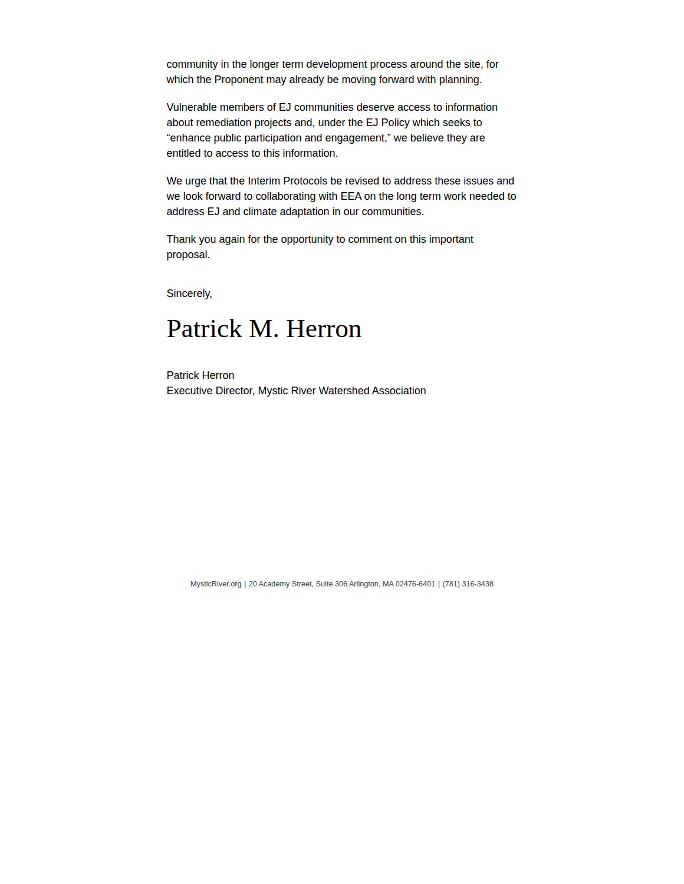community in the longer term development process around the site, for which the Proponent may already be moving forward with planning.
Vulnerable members of EJ communities deserve access to information about remediation projects and, under the EJ Policy which seeks to “enhance public participation and engagement,” we believe they are entitled to access to this information.
We urge that the Interim Protocols be revised to address these issues and we look forward to collaborating with EEA on the long term work needed to address EJ and climate adaptation in our communities.
Thank you again for the opportunity to comment on this important proposal.
Sincerely,
Patrick M. Herron
Patrick Herron
Executive Director, Mystic River Watershed Association
MysticRiver.org|20 Academy Street, Suite 306 Arlington, MA 02476-6401|(781) 316-3438